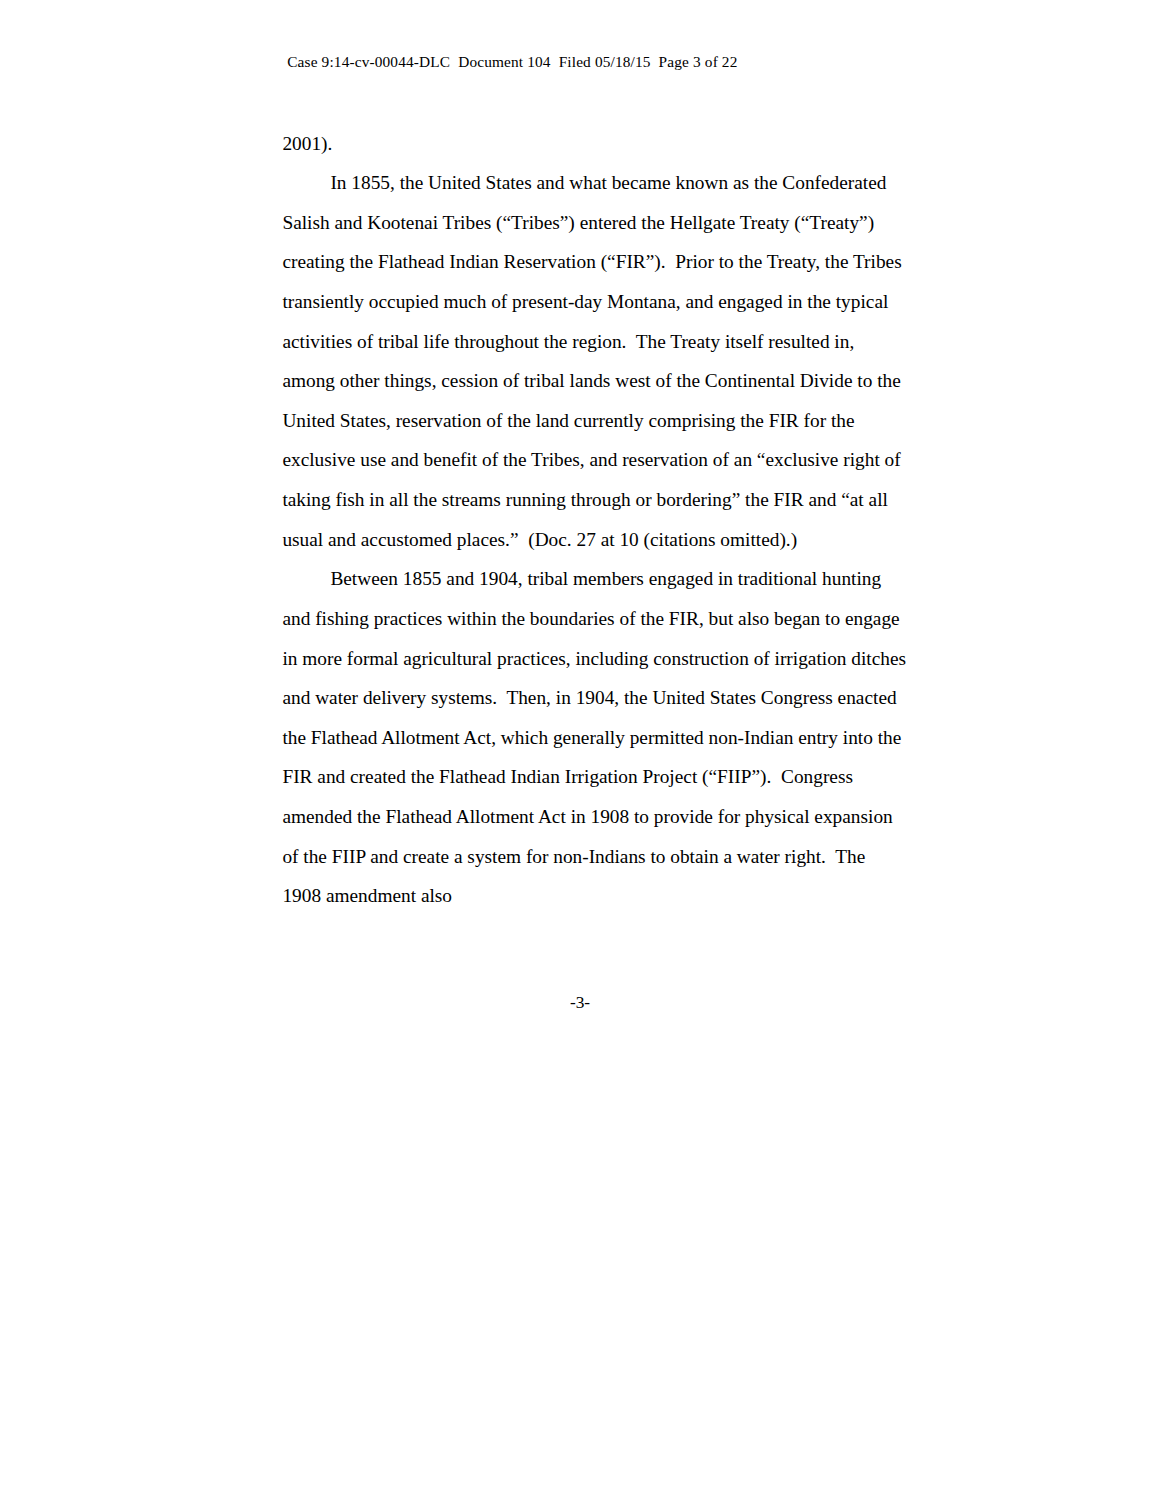Case 9:14-cv-00044-DLC Document 104 Filed 05/18/15 Page 3 of 22
2001).
In 1855, the United States and what became known as the Confederated Salish and Kootenai Tribes (“Tribes”) entered the Hellgate Treaty (“Treaty”) creating the Flathead Indian Reservation (“FIR”). Prior to the Treaty, the Tribes transiently occupied much of present-day Montana, and engaged in the typical activities of tribal life throughout the region. The Treaty itself resulted in, among other things, cession of tribal lands west of the Continental Divide to the United States, reservation of the land currently comprising the FIR for the exclusive use and benefit of the Tribes, and reservation of an “exclusive right of taking fish in all the streams running through or bordering” the FIR and “at all usual and accustomed places.” (Doc. 27 at 10 (citations omitted).)
Between 1855 and 1904, tribal members engaged in traditional hunting and fishing practices within the boundaries of the FIR, but also began to engage in more formal agricultural practices, including construction of irrigation ditches and water delivery systems. Then, in 1904, the United States Congress enacted the Flathead Allotment Act, which generally permitted non-Indian entry into the FIR and created the Flathead Indian Irrigation Project (“FIIP”). Congress amended the Flathead Allotment Act in 1908 to provide for physical expansion of the FIIP and create a system for non-Indians to obtain a water right. The 1908 amendment also
-3-